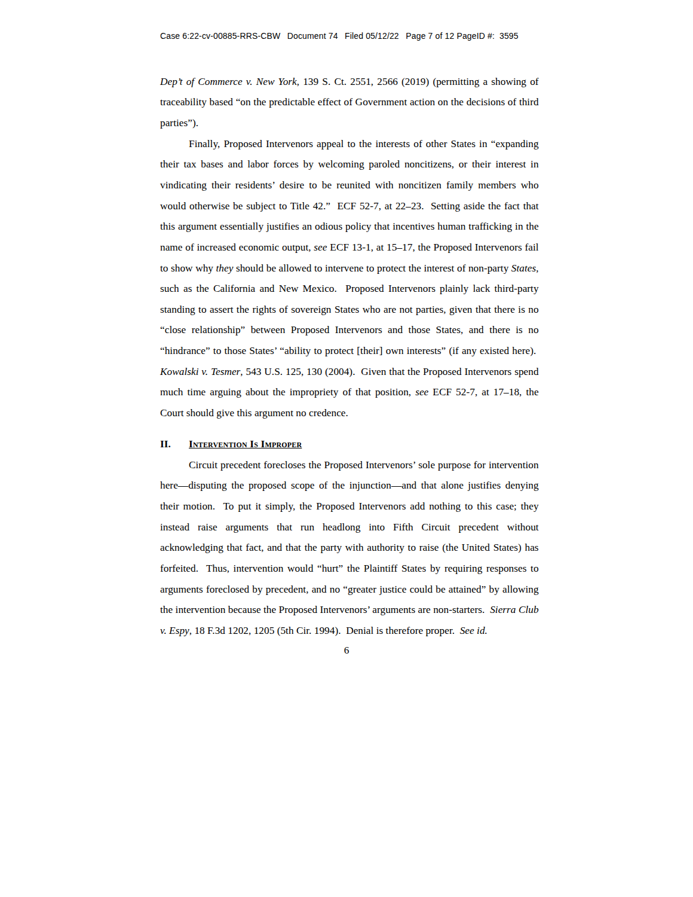Case 6:22-cv-00885-RRS-CBW Document 74 Filed 05/12/22 Page 7 of 12 PageID #: 3595
Dep’t of Commerce v. New York, 139 S. Ct. 2551, 2566 (2019) (permitting a showing of traceability based “on the predictable effect of Government action on the decisions of third parties”).
Finally, Proposed Intervenors appeal to the interests of other States in “expanding their tax bases and labor forces by welcoming paroled noncitizens, or their interest in vindicating their residents’ desire to be reunited with noncitizen family members who would otherwise be subject to Title 42.” ECF 52-7, at 22–23. Setting aside the fact that this argument essentially justifies an odious policy that incentives human trafficking in the name of increased economic output, see ECF 13-1, at 15–17, the Proposed Intervenors fail to show why they should be allowed to intervene to protect the interest of non-party States, such as the California and New Mexico. Proposed Intervenors plainly lack third-party standing to assert the rights of sovereign States who are not parties, given that there is no “close relationship” between Proposed Intervenors and those States, and there is no “hindrance” to those States’ “ability to protect [their] own interests” (if any existed here). Kowalski v. Tesmer, 543 U.S. 125, 130 (2004). Given that the Proposed Intervenors spend much time arguing about the impropriety of that position, see ECF 52-7, at 17–18, the Court should give this argument no credence.
II. Intervention Is Improper
Circuit precedent forecloses the Proposed Intervenors’ sole purpose for intervention here—disputing the proposed scope of the injunction—and that alone justifies denying their motion. To put it simply, the Proposed Intervenors add nothing to this case; they instead raise arguments that run headlong into Fifth Circuit precedent without acknowledging that fact, and that the party with authority to raise (the United States) has forfeited. Thus, intervention would “hurt” the Plaintiff States by requiring responses to arguments foreclosed by precedent, and no “greater justice could be attained” by allowing the intervention because the Proposed Intervenors’ arguments are non-starters. Sierra Club v. Espy, 18 F.3d 1202, 1205 (5th Cir. 1994). Denial is therefore proper. See id.
6